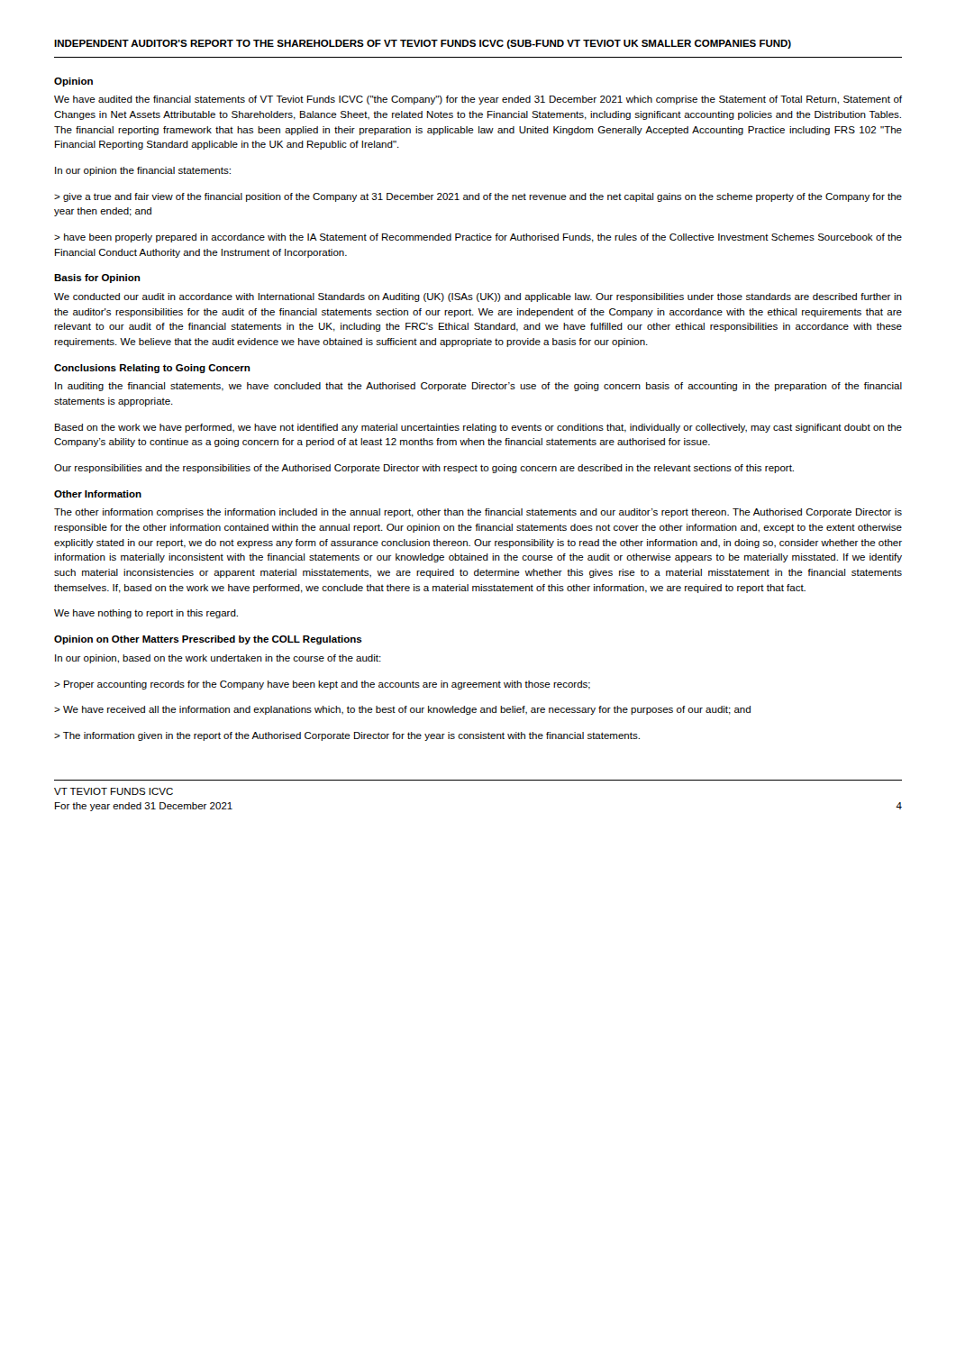INDEPENDENT AUDITOR'S REPORT TO THE SHAREHOLDERS OF VT TEVIOT FUNDS ICVC (SUB-FUND VT TEVIOT UK SMALLER COMPANIES FUND)
Opinion
We have audited the financial statements of VT Teviot Funds ICVC ("the Company") for the year ended 31 December 2021 which comprise the Statement of Total Return, Statement of Changes in Net Assets Attributable to Shareholders, Balance Sheet, the related Notes to the Financial Statements, including significant accounting policies and the Distribution Tables. The financial reporting framework that has been applied in their preparation is applicable law and United Kingdom Generally Accepted Accounting Practice including FRS 102 "The Financial Reporting Standard applicable in the UK and Republic of Ireland".
In our opinion the financial statements:
> give a true and fair view of the financial position of the Company at 31 December 2021 and of the net revenue and the net capital gains on the scheme property of the Company for the year then ended; and
> have been properly prepared in accordance with the IA Statement of Recommended Practice for Authorised Funds, the rules of the Collective Investment Schemes Sourcebook of the Financial Conduct Authority and the Instrument of Incorporation.
Basis for Opinion
We conducted our audit in accordance with International Standards on Auditing (UK) (ISAs (UK)) and applicable law. Our responsibilities under those standards are described further in the auditor's responsibilities for the audit of the financial statements section of our report. We are independent of the Company in accordance with the ethical requirements that are relevant to our audit of the financial statements in the UK, including the FRC's Ethical Standard, and we have fulfilled our other ethical responsibilities in accordance with these requirements. We believe that the audit evidence we have obtained is sufficient and appropriate to provide a basis for our opinion.
Conclusions Relating to Going Concern
In auditing the financial statements, we have concluded that the Authorised Corporate Director’s use of the going concern basis of accounting in the preparation of the financial statements is appropriate.
Based on the work we have performed, we have not identified any material uncertainties relating to events or conditions that, individually or collectively, may cast significant doubt on the Company’s ability to continue as a going concern for a period of at least 12 months from when the financial statements are authorised for issue.
Our responsibilities and the responsibilities of the Authorised Corporate Director with respect to going concern are described in the relevant sections of this report.
Other Information
The other information comprises the information included in the annual report, other than the financial statements and our auditor’s report thereon. The Authorised Corporate Director is responsible for the other information contained within the annual report. Our opinion on the financial statements does not cover the other information and, except to the extent otherwise explicitly stated in our report, we do not express any form of assurance conclusion thereon. Our responsibility is to read the other information and, in doing so, consider whether the other information is materially inconsistent with the financial statements or our knowledge obtained in the course of the audit or otherwise appears to be materially misstated. If we identify such material inconsistencies or apparent material misstatements, we are required to determine whether this gives rise to a material misstatement in the financial statements themselves. If, based on the work we have performed, we conclude that there is a material misstatement of this other information, we are required to report that fact.
We have nothing to report in this regard.
Opinion on Other Matters Prescribed by the COLL Regulations
In our opinion, based on the work undertaken in the course of the audit:
> Proper accounting records for the Company have been kept and the accounts are in agreement with those records;
> We have received all the information and explanations which, to the best of our knowledge and belief, are necessary for the purposes of our audit; and
> The information given in the report of the Authorised Corporate Director for the year is consistent with the financial statements.
VT TEVIOT FUNDS ICVC
For the year ended 31 December 2021 4